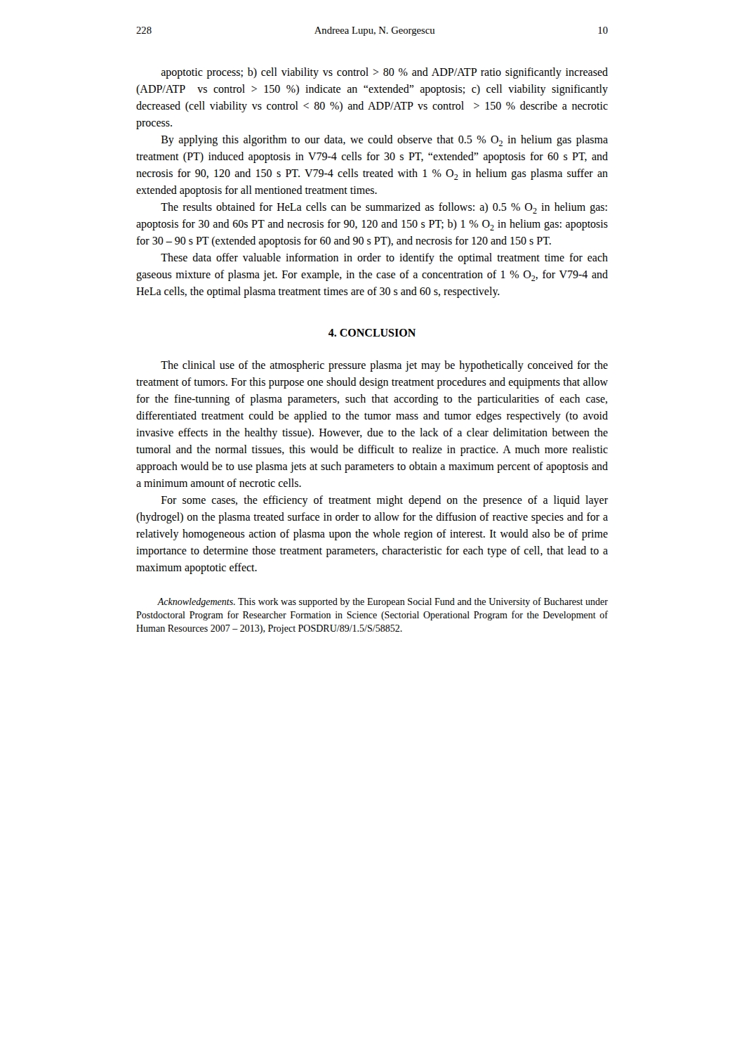228 Andreea Lupu, N. Georgescu 10
apoptotic process; b) cell viability vs control > 80 % and ADP/ATP ratio significantly increased (ADP/ATP vs control > 150 %) indicate an “extended” apoptosis; c) cell viability significantly decreased (cell viability vs control < 80 %) and ADP/ATP vs control > 150 % describe a necrotic process.
By applying this algorithm to our data, we could observe that 0.5 % O2 in helium gas plasma treatment (PT) induced apoptosis in V79-4 cells for 30 s PT, “extended” apoptosis for 60 s PT, and necrosis for 90, 120 and 150 s PT. V79-4 cells treated with 1 % O2 in helium gas plasma suffer an extended apoptosis for all mentioned treatment times.
The results obtained for HeLa cells can be summarized as follows: a) 0.5 % O2 in helium gas: apoptosis for 30 and 60s PT and necrosis for 90, 120 and 150 s PT; b) 1 % O2 in helium gas: apoptosis for 30 – 90 s PT (extended apoptosis for 60 and 90 s PT), and necrosis for 120 and 150 s PT.
These data offer valuable information in order to identify the optimal treatment time for each gaseous mixture of plasma jet. For example, in the case of a concentration of 1 % O2, for V79-4 and HeLa cells, the optimal plasma treatment times are of 30 s and 60 s, respectively.
4. CONCLUSION
The clinical use of the atmospheric pressure plasma jet may be hypothetically conceived for the treatment of tumors. For this purpose one should design treatment procedures and equipments that allow for the fine-tunning of plasma parameters, such that according to the particularities of each case, differentiated treatment could be applied to the tumor mass and tumor edges respectively (to avoid invasive effects in the healthy tissue). However, due to the lack of a clear delimitation between the tumoral and the normal tissues, this would be difficult to realize in practice. A much more realistic approach would be to use plasma jets at such parameters to obtain a maximum percent of apoptosis and a minimum amount of necrotic cells.
For some cases, the efficiency of treatment might depend on the presence of a liquid layer (hydrogel) on the plasma treated surface in order to allow for the diffusion of reactive species and for a relatively homogeneous action of plasma upon the whole region of interest. It would also be of prime importance to determine those treatment parameters, characteristic for each type of cell, that lead to a maximum apoptotic effect.
Acknowledgements. This work was supported by the European Social Fund and the University of Bucharest under Postdoctoral Program for Researcher Formation in Science (Sectorial Operational Program for the Development of Human Resources 2007 – 2013), Project POSDRU/89/1.5/S/58852.